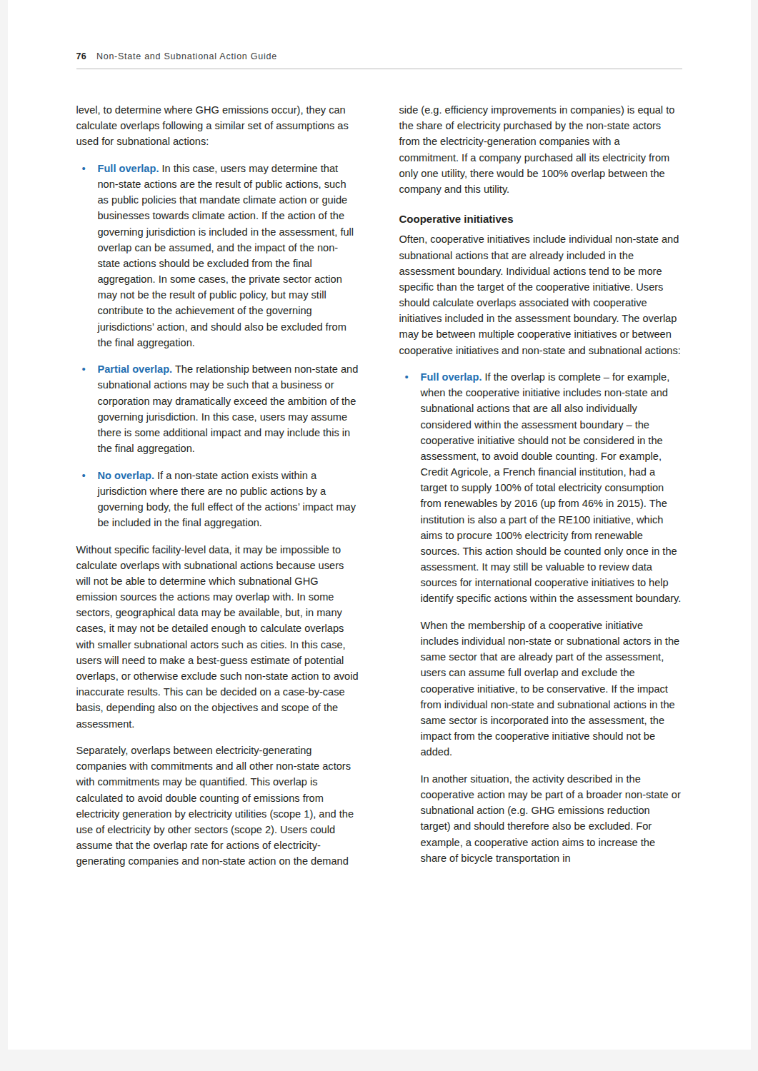76 Non-State and Subnational Action Guide
level, to determine where GHG emissions occur), they can calculate overlaps following a similar set of assumptions as used for subnational actions:
Full overlap. In this case, users may determine that non-state actions are the result of public actions, such as public policies that mandate climate action or guide businesses towards climate action. If the action of the governing jurisdiction is included in the assessment, full overlap can be assumed, and the impact of the non-state actions should be excluded from the final aggregation. In some cases, the private sector action may not be the result of public policy, but may still contribute to the achievement of the governing jurisdictions’ action, and should also be excluded from the final aggregation.
Partial overlap. The relationship between non-state and subnational actions may be such that a business or corporation may dramatically exceed the ambition of the governing jurisdiction. In this case, users may assume there is some additional impact and may include this in the final aggregation.
No overlap. If a non-state action exists within a jurisdiction where there are no public actions by a governing body, the full effect of the actions’ impact may be included in the final aggregation.
Without specific facility-level data, it may be impossible to calculate overlaps with subnational actions because users will not be able to determine which subnational GHG emission sources the actions may overlap with. In some sectors, geographical data may be available, but, in many cases, it may not be detailed enough to calculate overlaps with smaller subnational actors such as cities. In this case, users will need to make a best-guess estimate of potential overlaps, or otherwise exclude such non-state action to avoid inaccurate results. This can be decided on a case-by-case basis, depending also on the objectives and scope of the assessment.
Separately, overlaps between electricity-generating companies with commitments and all other non-state actors with commitments may be quantified. This overlap is calculated to avoid double counting of emissions from electricity generation by electricity utilities (scope 1), and the use of electricity by other sectors (scope 2). Users could assume that the overlap rate for actions of electricity-generating companies and non-state action on the demand side (e.g. efficiency improvements in companies) is equal to the share of electricity purchased by the non-state actors from the electricity-generation companies with a commitment. If a company purchased all its electricity from only one utility, there would be 100% overlap between the company and this utility.
Cooperative initiatives
Often, cooperative initiatives include individual non-state and subnational actions that are already included in the assessment boundary. Individual actions tend to be more specific than the target of the cooperative initiative. Users should calculate overlaps associated with cooperative initiatives included in the assessment boundary. The overlap may be between multiple cooperative initiatives or between cooperative initiatives and non-state and subnational actions:
Full overlap. If the overlap is complete – for example, when the cooperative initiative includes non-state and subnational actions that are all also individually considered within the assessment boundary – the cooperative initiative should not be considered in the assessment, to avoid double counting. For example, Credit Agricole, a French financial institution, had a target to supply 100% of total electricity consumption from renewables by 2016 (up from 46% in 2015). The institution is also a part of the RE100 initiative, which aims to procure 100% electricity from renewable sources. This action should be counted only once in the assessment. It may still be valuable to review data sources for international cooperative initiatives to help identify specific actions within the assessment boundary.
When the membership of a cooperative initiative includes individual non-state or subnational actors in the same sector that are already part of the assessment, users can assume full overlap and exclude the cooperative initiative, to be conservative. If the impact from individual non-state and subnational actions in the same sector is incorporated into the assessment, the impact from the cooperative initiative should not be added.
In another situation, the activity described in the cooperative action may be part of a broader non-state or subnational action (e.g. GHG emissions reduction target) and should therefore also be excluded. For example, a cooperative action aims to increase the share of bicycle transportation in